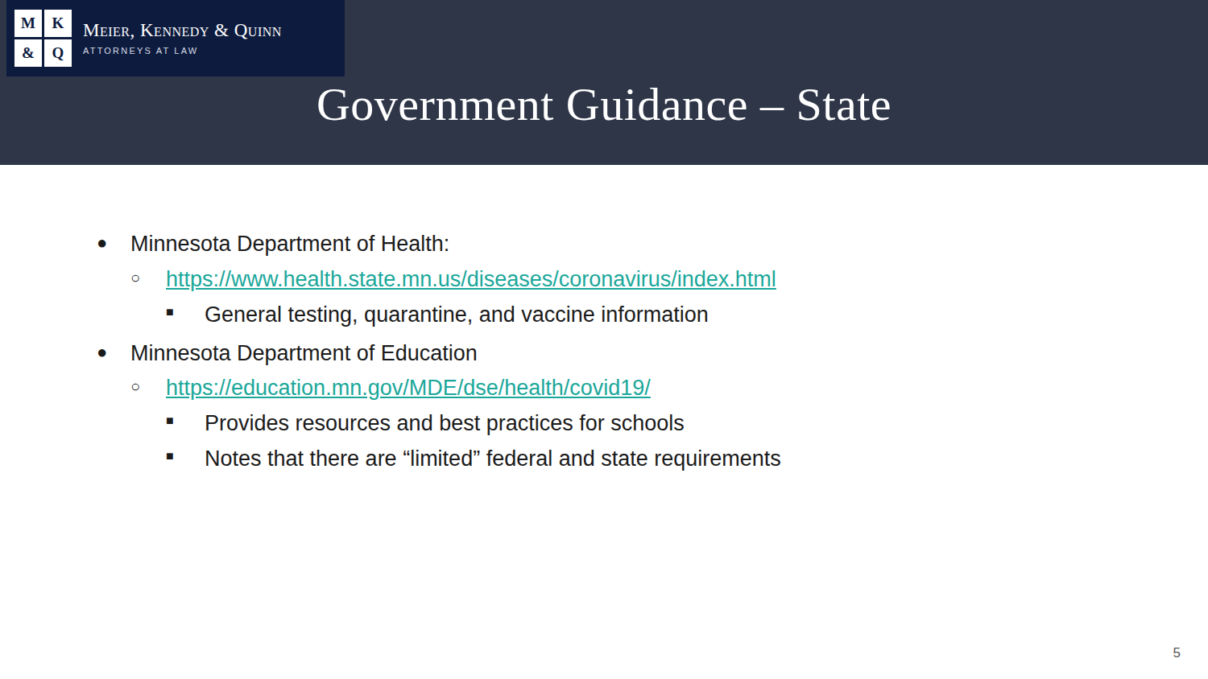MK&Q
Meier, Kennedy & Quinn
Attorneys at Law
Government Guidance – State
Minnesota Department of Health:
https://www.health.state.mn.us/diseases/coronavirus/index.html
General testing, quarantine, and vaccine information
Minnesota Department of Education
https://education.mn.gov/MDE/dse/health/covid19/
Provides resources and best practices for schools
Notes that there are “limited” federal and state requirements
5